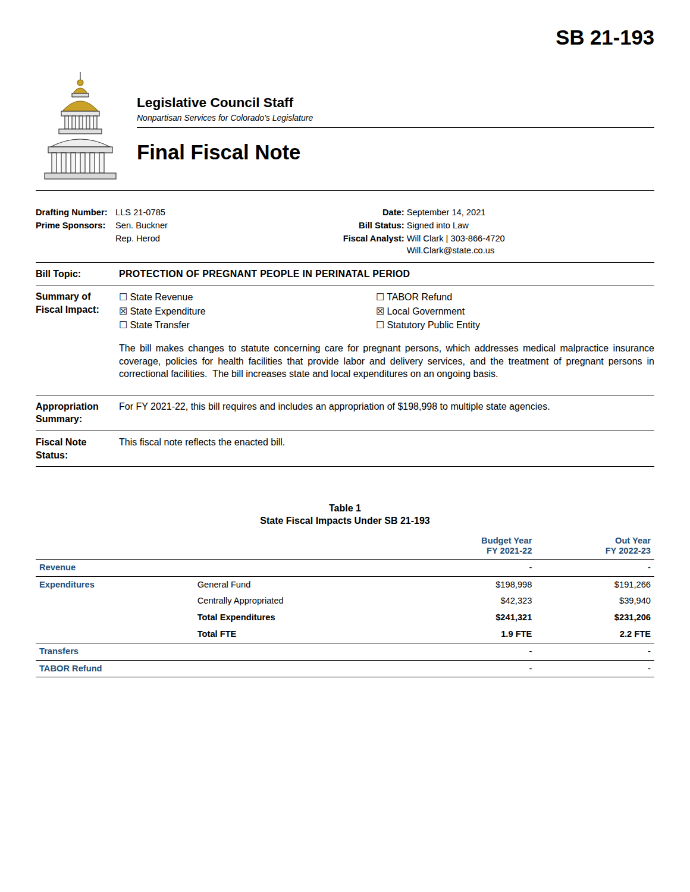SB 21-193
Legislative Council Staff
Nonpartisan Services for Colorado’s Legislature
Final Fiscal Note
| Drafting Number: | LLS 21-0785 | Date: | September 14, 2021 |
| Prime Sponsors: | Sen. Buckner | Bill Status: | Signed into Law |
| | Rep. Herod | Fiscal Analyst: | Will Clark / 303-866-4720 Will.Clark@state.co.us |
Bill Topic:
PROTECTION OF PREGNANT PEOPLE IN PERINATAL PERIOD
Summary of
Fiscal Impact:
| ☐ State Revenue | ☐ TABOR Refund |
| ☒ State Expenditure | ☒ Local Government |
| ☐ State Transfer | ☐ Statutory Public Entity |
The bill makes changes to statute concerning care for pregnant persons, which addresses medical malpractice insurance coverage, policies for health facilities that provide labor and delivery services, and the treatment of pregnant persons in correctional facilities. The bill increases state and local expenditures on an ongoing basis.
Appropriation
Summary:
For FY 2021-22, this bill requires and includes an appropriation of $198,998 to multiple state agencies.
Fiscal Note
Status:
This fiscal note reflects the enacted bill.
Table 1
State Fiscal Impacts Under SB 21-193
| | | Budget Year FY 2021-22 | Out Year FY 2022-23 |
| Revenue | | - | - |
| Expenditures | General Fund | $198,998 | $191,266 |
| | Centrally Appropriated | $42,323 | $39,940 |
| | Total Expenditures | $241,321 | $231,206 |
| | Total FTE | 1.9 FTE | 2.2 FTE |
| Transfers | | - | - |
| TABOR Refund | | - | - |